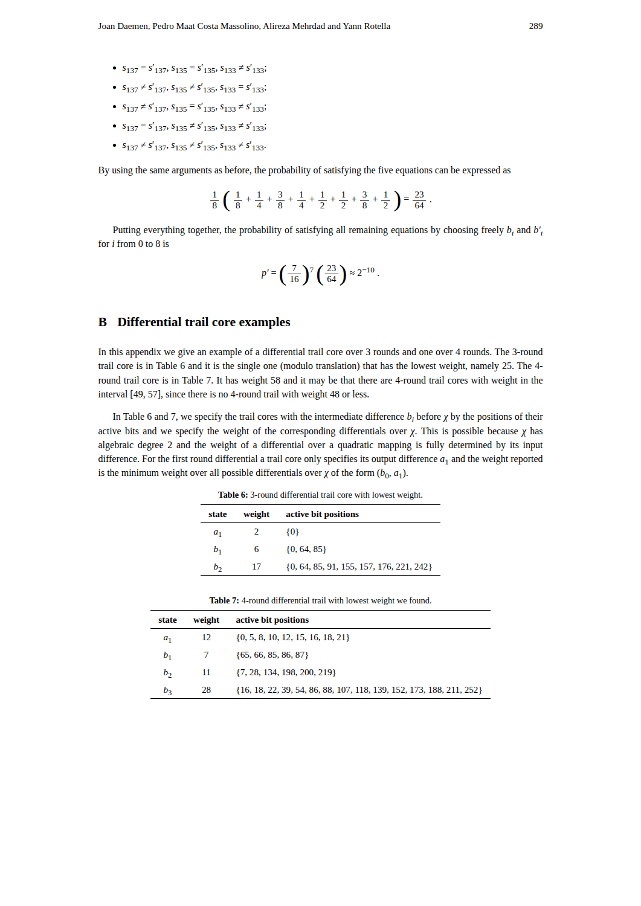Joan Daemen, Pedro Maat Costa Massolino, Alireza Mehrdad and Yann Rotella 289
s137 = s′137, s135 = s′135, s133 ≠ s′133;
s137 ≠ s′137, s135 ≠ s′135, s133 = s′133;
s137 ≠ s′137, s135 = s′135, s133 ≠ s′133;
s137 = s′137, s135 ≠ s′135, s133 ≠ s′133;
s137 ≠ s′137, s135 ≠ s′135, s133 ≠ s′133.
By using the same arguments as before, the probability of satisfying the five equations can be expressed as
18 ( 18 + 14 + 38 + 14 + 12 + 12 + 38 + 12 ) = 2364 .
Putting everything together, the probability of satisfying all remaining equations by choosing freely bi and b′i for i from 0 to 8 is
p′ = (716)7 (2364) ≈ 2−10 .
BDifferential trail core examples
In this appendix we give an example of a differential trail core over 3 rounds and one over 4 rounds. The 3-round trail core is in Table 6 and it is the single one (modulo translation) that has the lowest weight, namely 25. The 4-round trail core is in Table 7. It has weight 58 and it may be that there are 4-round trail cores with weight in the interval [49, 57], since there is no 4-round trail with weight 48 or less.
In Table 6 and 7, we specify the trail cores with the intermediate difference bi before χ by the positions of their active bits and we specify the weight of the corresponding differentials over χ. This is possible because χ has algebraic degree 2 and the weight of a differential over a quadratic mapping is fully determined by its input difference. For the first round differential a trail core only specifies its output difference a1 and the weight reported is the minimum weight over all possible differentials over χ of the form (b0, a1).
Table 6: 3-round differential trail core with lowest weight.
| state | weight | active bit positions |
| --- | --- | --- |
| a 1 | 2 | {0} |
| b 1 | 6 | {0, 64, 85} |
| b 2 | 17 | {0, 64, 85, 91, 155, 157, 176, 221, 242} |
Table 7: 4-round differential trail with lowest weight we found.
| state | weight | active bit positions |
| --- | --- | --- |
| a 1 | 12 | {0, 5, 8, 10, 12, 15, 16, 18, 21} |
| b 1 | 7 | {65, 66, 85, 86, 87} |
| b 2 | 11 | {7, 28, 134, 198, 200, 219} |
| b 3 | 28 | {16, 18, 22, 39, 54, 86, 88, 107, 118, 139, 152, 173, 188, 211, 252} |